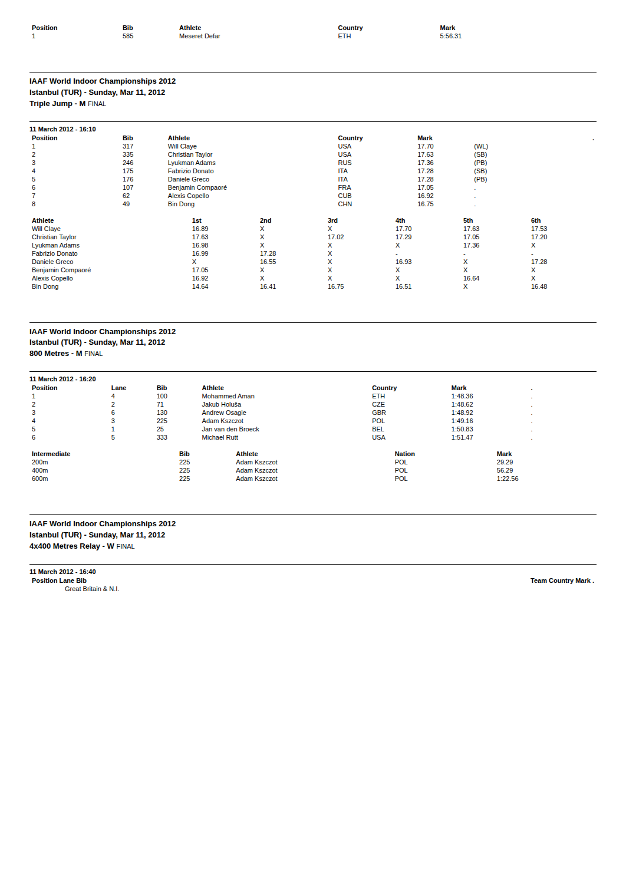| Position | Bib | Athlete | Country | Mark | |
| --- | --- | --- | --- | --- | --- |
| 1 | 585 | Meseret Defar | ETH | 5:56.31 | |
IAAF World Indoor Championships 2012
Istanbul (TUR) - Sunday, Mar 11, 2012
Triple Jump - M FINAL
11 March 2012 - 16:10
| Position | Bib | Athlete | Country | Mark | | . |
| --- | --- | --- | --- | --- | --- | --- |
| 1 | 317 | Will Claye | USA | 17.70 | (WL) | |
| 2 | 335 | Christian Taylor | USA | 17.63 | (SB) | |
| 3 | 246 | Lyukman Adams | RUS | 17.36 | (PB) | |
| 4 | 175 | Fabrizio Donato | ITA | 17.28 | (SB) | |
| 5 | 176 | Daniele Greco | ITA | 17.28 | (PB) | |
| 6 | 107 | Benjamin Compaoré | FRA | 17.05 | . | |
| 7 | 62 | Alexis Copello | CUB | 16.92 | . | |
| 8 | 49 | Bin Dong | CHN | 16.75 | . | |
| Athlete | 1st | 2nd | 3rd | 4th | 5th | 6th |
| --- | --- | --- | --- | --- | --- | --- |
| Will Claye | 16.89 | X | X | 17.70 | 17.63 | 17.53 |
| Christian Taylor | 17.63 | X | 17.02 | 17.29 | 17.05 | 17.20 |
| Lyukman Adams | 16.98 | X | X | X | 17.36 | X |
| Fabrizio Donato | 16.99 | 17.28 | X | - | - | - |
| Daniele Greco | X | 16.55 | X | 16.93 | X | 17.28 |
| Benjamin Compaoré | 17.05 | X | X | X | X | X |
| Alexis Copello | 16.92 | X | X | X | 16.64 | X |
| Bin Dong | 14.64 | 16.41 | 16.75 | 16.51 | X | 16.48 |
IAAF World Indoor Championships 2012
Istanbul (TUR) - Sunday, Mar 11, 2012
800 Metres - M FINAL
11 March 2012 - 16:20
| Position | Lane | Bib | Athlete | Country | Mark | . |
| --- | --- | --- | --- | --- | --- | --- |
| 1 | 4 | 100 | Mohammed Aman | ETH | 1:48.36 | . |
| 2 | 2 | 71 | Jakub Holuša | CZE | 1:48.62 | . |
| 3 | 6 | 130 | Andrew Osagie | GBR | 1:48.92 | . |
| 4 | 3 | 225 | Adam Kszczot | POL | 1:49.16 | . |
| 5 | 1 | 25 | Jan van den Broeck | BEL | 1:50.83 | . |
| 6 | 5 | 333 | Michael Rutt | USA | 1:51.47 | . |
| Intermediate | Bib | Athlete | Nation | Mark |
| --- | --- | --- | --- | --- |
| 200m | 225 | Adam Kszczot | POL | 29.29 |
| 400m | 225 | Adam Kszczot | POL | 56.29 |
| 600m | 225 | Adam Kszczot | POL | 1:22.56 |
IAAF World Indoor Championships 2012
Istanbul (TUR) - Sunday, Mar 11, 2012
4x400 Metres Relay - W FINAL
11 March 2012 - 16:40
| Position Lane Bib | Team Country Mark . |
| --- | --- |
| Great Britain & N.I. | |